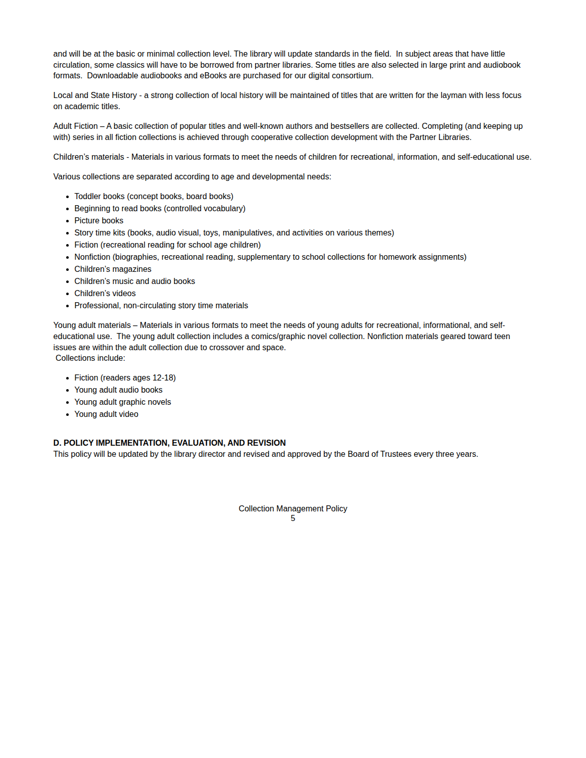and will be at the basic or minimal collection level. The library will update standards in the field. In subject areas that have little circulation, some classics will have to be borrowed from partner libraries. Some titles are also selected in large print and audiobook formats. Downloadable audiobooks and eBooks are purchased for our digital consortium.
Local and State History - a strong collection of local history will be maintained of titles that are written for the layman with less focus on academic titles.
Adult Fiction – A basic collection of popular titles and well-known authors and bestsellers are collected. Completing (and keeping up with) series in all fiction collections is achieved through cooperative collection development with the Partner Libraries.
Children’s materials - Materials in various formats to meet the needs of children for recreational, information, and self-educational use.
Various collections are separated according to age and developmental needs:
Toddler books (concept books, board books)
Beginning to read books (controlled vocabulary)
Picture books
Story time kits (books, audio visual, toys, manipulatives, and activities on various themes)
Fiction (recreational reading for school age children)
Nonfiction (biographies, recreational reading, supplementary to school collections for homework assignments)
Children’s magazines
Children’s music and audio books
Children’s videos
Professional, non-circulating story time materials
Young adult materials – Materials in various formats to meet the needs of young adults for recreational, informational, and self-educational use. The young adult collection includes a comics/graphic novel collection. Nonfiction materials geared toward teen issues are within the adult collection due to crossover and space.
Collections include:
Fiction (readers ages 12-18)
Young adult audio books
Young adult graphic novels
Young adult video
D. POLICY IMPLEMENTATION, EVALUATION, AND REVISION
This policy will be updated by the library director and revised and approved by the Board of Trustees every three years.
Collection Management Policy
5